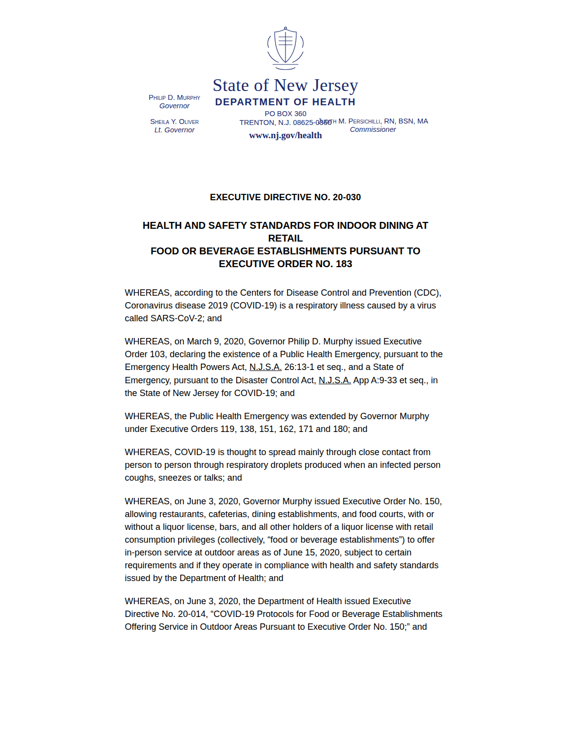State of New Jersey
DEPARTMENT OF HEALTH
PO BOX 360
TRENTON, N.J. 08625-0360
www.nj.gov/health
Philip D. Murphy
Governor
Sheila Y. Oliver
Lt. Governor
Judith M. Persichilli, RN, BSN, MA
Commissioner
EXECUTIVE DIRECTIVE NO. 20-030
HEALTH AND SAFETY STANDARDS FOR INDOOR DINING AT RETAIL
FOOD OR BEVERAGE ESTABLISHMENTS PURSUANT TO
EXECUTIVE ORDER NO. 183
WHEREAS, according to the Centers for Disease Control and Prevention (CDC), Coronavirus disease 2019 (COVID-19) is a respiratory illness caused by a virus called SARS-CoV-2; and
WHEREAS, on March 9, 2020, Governor Philip D. Murphy issued Executive Order 103, declaring the existence of a Public Health Emergency, pursuant to the Emergency Health Powers Act, N.J.S.A. 26:13-1 et seq., and a State of Emergency, pursuant to the Disaster Control Act, N.J.S.A. App A:9-33 et seq., in the State of New Jersey for COVID-19; and
WHEREAS, the Public Health Emergency was extended by Governor Murphy under Executive Orders 119, 138, 151, 162, 171 and 180; and
WHEREAS, COVID-19 is thought to spread mainly through close contact from person to person through respiratory droplets produced when an infected person coughs, sneezes or talks; and
WHEREAS, on June 3, 2020, Governor Murphy issued Executive Order No. 150, allowing restaurants, cafeterias, dining establishments, and food courts, with or without a liquor license, bars, and all other holders of a liquor license with retail consumption privileges (collectively, “food or beverage establishments”) to offer in-person service at outdoor areas as of June 15, 2020, subject to certain requirements and if they operate in compliance with health and safety standards issued by the Department of Health; and
WHEREAS, on June 3, 2020, the Department of Health issued Executive Directive No. 20-014, “COVID-19 Protocols for Food or Beverage Establishments Offering Service in Outdoor Areas Pursuant to Executive Order No. 150;” and